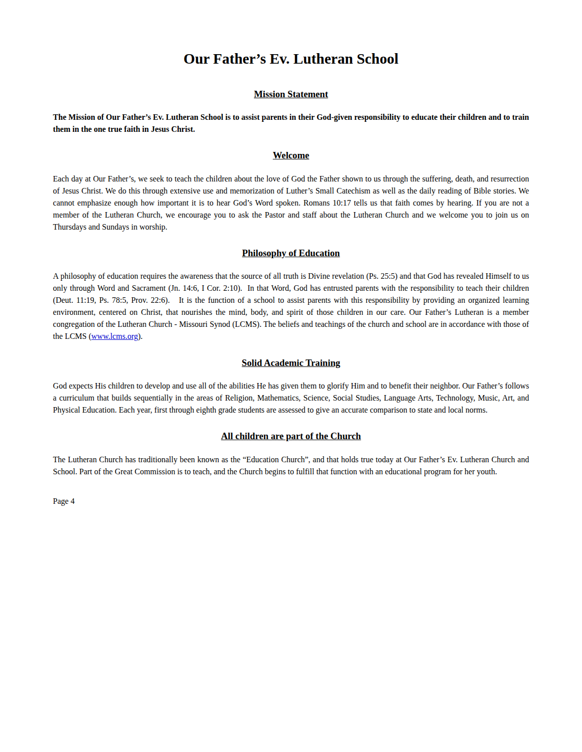Our Father’s Ev. Lutheran School
Mission Statement
The Mission of Our Father’s Ev. Lutheran School is to assist parents in their God-given responsibility to educate their children and to train them in the one true faith in Jesus Christ.
Welcome
Each day at Our Father’s, we seek to teach the children about the love of God the Father shown to us through the suffering, death, and resurrection of Jesus Christ. We do this through extensive use and memorization of Luther’s Small Catechism as well as the daily reading of Bible stories. We cannot emphasize enough how important it is to hear God’s Word spoken. Romans 10:17 tells us that faith comes by hearing. If you are not a member of the Lutheran Church, we encourage you to ask the Pastor and staff about the Lutheran Church and we welcome you to join us on Thursdays and Sundays in worship.
Philosophy of Education
A philosophy of education requires the awareness that the source of all truth is Divine revelation (Ps. 25:5) and that God has revealed Himself to us only through Word and Sacrament (Jn. 14:6, I Cor. 2:10). In that Word, God has entrusted parents with the responsibility to teach their children (Deut. 11:19, Ps. 78:5, Prov. 22:6). It is the function of a school to assist parents with this responsibility by providing an organized learning environment, centered on Christ, that nourishes the mind, body, and spirit of those children in our care. Our Father’s Lutheran is a member congregation of the Lutheran Church - Missouri Synod (LCMS). The beliefs and teachings of the church and school are in accordance with those of the LCMS (www.lcms.org).
Solid Academic Training
God expects His children to develop and use all of the abilities He has given them to glorify Him and to benefit their neighbor. Our Father’s follows a curriculum that builds sequentially in the areas of Religion, Mathematics, Science, Social Studies, Language Arts, Technology, Music, Art, and Physical Education. Each year, first through eighth grade students are assessed to give an accurate comparison to state and local norms.
All children are part of the Church
The Lutheran Church has traditionally been known as the “Education Church”, and that holds true today at Our Father’s Ev. Lutheran Church and School. Part of the Great Commission is to teach, and the Church begins to fulfill that function with an educational program for her youth.
Page 4